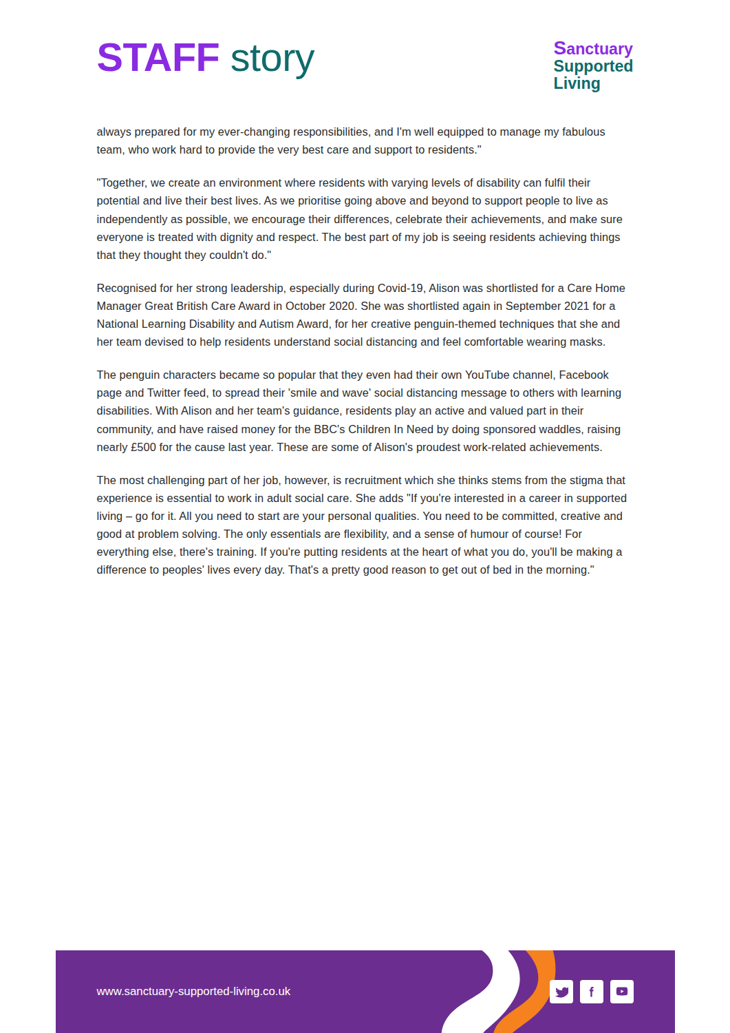STAFF story
Sanctuary
Supported
Living
always prepared for my ever-changing responsibilities, and I'm well equipped to manage my fabulous team, who work hard to provide the very best care and support to residents."
"Together, we create an environment where residents with varying levels of disability can fulfil their potential and live their best lives. As we prioritise going above and beyond to support people to live as independently as possible, we encourage their differences, celebrate their achievements, and make sure everyone is treated with dignity and respect. The best part of my job is seeing residents achieving things that they thought they couldn't do."
Recognised for her strong leadership, especially during Covid-19, Alison was shortlisted for a Care Home Manager Great British Care Award in October 2020. She was shortlisted again in September 2021 for a National Learning Disability and Autism Award, for her creative penguin-themed techniques that she and her team devised to help residents understand social distancing and feel comfortable wearing masks.
The penguin characters became so popular that they even had their own YouTube channel, Facebook page and Twitter feed, to spread their 'smile and wave' social distancing message to others with learning disabilities. With Alison and her team's guidance, residents play an active and valued part in their community, and have raised money for the BBC's Children In Need by doing sponsored waddles, raising nearly £500 for the cause last year. These are some of Alison's proudest work-related achievements.
The most challenging part of her job, however, is recruitment which she thinks stems from the stigma that experience is essential to work in adult social care. She adds "If you're interested in a career in supported living – go for it. All you need to start are your personal qualities. You need to be committed, creative and good at problem solving. The only essentials are flexibility, and a sense of humour of course! For everything else, there's training. If you're putting residents at the heart of what you do, you'll be making a difference to peoples' lives every day. That's a pretty good reason to get out of bed in the morning."
www.sanctuary-supported-living.co.uk